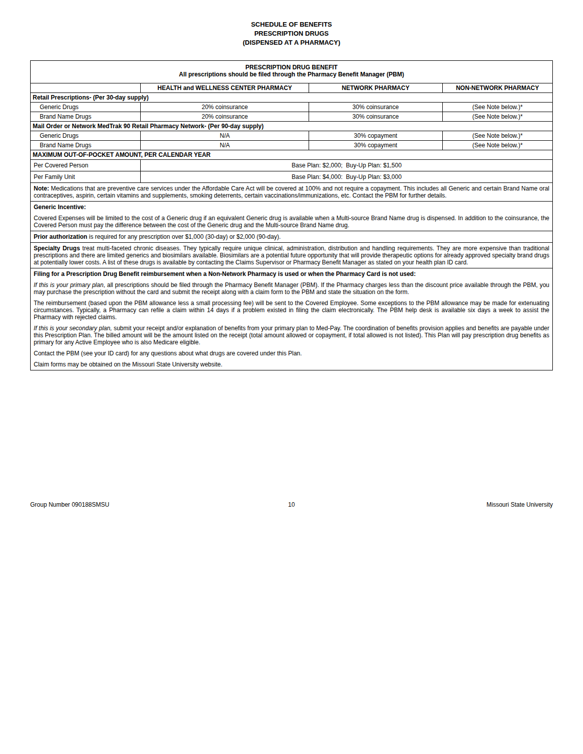SCHEDULE OF BENEFITS
PRESCRIPTION DRUGS
(DISPENSED AT A PHARMACY)
| PRESCRIPTION DRUG BENEFIT All prescriptions should be filed through the Pharmacy Benefit Manager (PBM) |
| | HEALTH and WELLNESS CENTER PHARMACY | NETWORK PHARMACY | NON-NETWORK PHARMACY |
| Retail Prescriptions- (Per 30-day supply) |
| Generic Drugs | 20% coinsurance | 30% coinsurance | (See Note below.)* |
| Brand Name Drugs | 20% coinsurance | 30% coinsurance | (See Note below.)* |
| Mail Order or Network MedTrak 90 Retail Pharmacy Network- (Per 90-day supply) |
| Generic Drugs | N/A | 30% copayment | (See Note below.)* |
| Brand Name Drugs | N/A | 30% copayment | (See Note below.)* |
| MAXIMUM OUT-OF-POCKET AMOUNT, PER CALENDAR YEAR |
| Per Covered Person | Base Plan: $2,000; Buy-Up Plan: $1,500 |
| Per Family Unit | Base Plan: $4,000: Buy-Up Plan: $3,000 |
| Note: Medications that are preventive care services under the Affordable Care Act will be covered at 100% and not require a copayment. This includes all Generic and certain Brand Name oral contraceptives, aspirin, certain vitamins and supplements, smoking deterrents, certain vaccinations/immunizations, etc. Contact the PBM for further details. |
| Generic Incentive: Covered Expenses will be limited to the cost of a Generic drug if an equivalent Generic drug is available when a Multi-source Brand Name drug is dispensed. In addition to the coinsurance, the Covered Person must pay the difference between the cost of the Generic drug and the Multi-source Brand Name drug. |
| Prior authorization is required for any prescription over $1,000 (30-day) or $2,000 (90-day). |
| Specialty Drugs treat multi-faceted chronic diseases. They typically require unique clinical, administration, distribution and handling requirements. They are more expensive than traditional prescriptions and there are limited generics and biosimilars available. Biosimilars are a potential future opportunity that will provide therapeutic options for already approved specialty brand drugs at potentially lower costs. A list of these drugs is available by contacting the Claims Supervisor or Pharmacy Benefit Manager as stated on your health plan ID card. |
| Filing for a Prescription Drug Benefit reimbursement when a Non-Network Pharmacy is used or when the Pharmacy Card is not used: If this is your primary plan , all prescriptions should be filed through the Pharmacy Benefit Manager (PBM). If the Pharmacy charges less than the discount price available through the PBM, you may purchase the prescription without the card and submit the receipt along with a claim form to the PBM and state the situation on the form. The reimbursement (based upon the PBM allowance less a small processing fee) will be sent to the Covered Employee. Some exceptions to the PBM allowance may be made for extenuating circumstances. Typically, a Pharmacy can refile a claim within 14 days if a problem existed in filing the claim electronically. The PBM help desk is available six days a week to assist the Pharmacy with rejected claims. If this is your secondary plan, submit your receipt and/or explanation of benefits from your primary plan to Med-Pay. The coordination of benefits provision applies and benefits are payable under this Prescription Plan. The billed amount will be the amount listed on the receipt (total amount allowed or copayment, if total allowed is not listed). This Plan will pay prescription drug benefits as primary for any Active Employee who is also Medicare eligible. Contact the PBM (see your ID card) for any questions about what drugs are covered under this Plan. Claim forms may be obtained on the Missouri State University website. |
Group Number 090188SMSU 10 Missouri State University